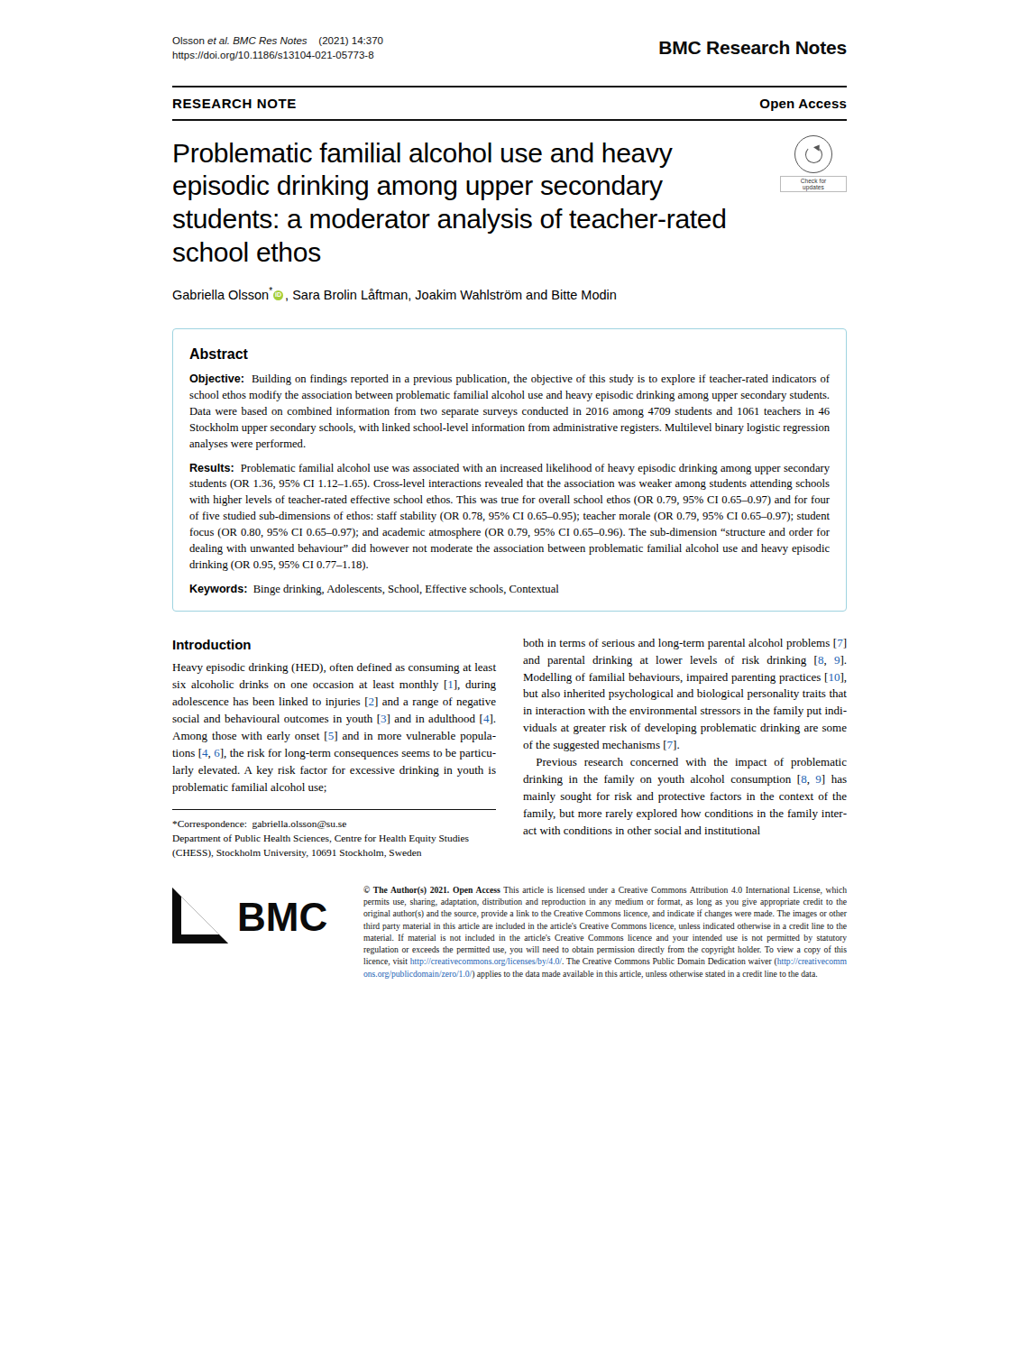Olsson et al. BMC Res Notes (2021) 14:370
https://doi.org/10.1186/s13104-021-05773-8
BMC Research Notes
Research Note
Open Access
Check for
updates
Problematic familial alcohol use and heavy episodic drinking among upper secondary students: a moderator analysis of teacher-rated school ethos
Gabriella Olsson* , Sara Brolin Låftman, Joakim Wahlström and Bitte Modin
Abstract
Objective: Building on findings reported in a previous publication, the objective of this study is to explore if teacher-rated indicators of school ethos modify the association between problematic familial alcohol use and heavy episodic drinking among upper secondary students. Data were based on combined information from two separate surveys conducted in 2016 among 4709 students and 1061 teachers in 46 Stockholm upper secondary schools, with linked school-level information from administrative registers. Multilevel binary logistic regression analyses were performed.
Results: Problematic familial alcohol use was associated with an increased likelihood of heavy episodic drinking among upper secondary students (OR 1.36, 95% CI 1.12–1.65). Cross-level interactions revealed that the association was weaker among students attending schools with higher levels of teacher-rated effective school ethos. This was true for overall school ethos (OR 0.79, 95% CI 0.65–0.97) and for four of five studied sub-dimensions of ethos: staff stability (OR 0.78, 95% CI 0.65–0.95); teacher morale (OR 0.79, 95% CI 0.65–0.97); student focus (OR 0.80, 95% CI 0.65–0.97); and academic atmosphere (OR 0.79, 95% CI 0.65–0.96). The sub-dimension “structure and order for dealing with unwanted behaviour” did however not moderate the association between problematic familial alcohol use and heavy episodic drinking (OR 0.95, 95% CI 0.77–1.18).
Keywords: Binge drinking, Adolescents, School, Effective schools, Contextual
Introduction
Heavy episodic drinking (HED), often defined as consuming at least six alcoholic drinks on one occasion at least monthly [1], during adolescence has been linked to injuries [2] and a range of negative social and behavioural outcomes in youth [3] and in adulthood [4]. Among those with early onset [5] and in more vulnerable populations [4, 6], the risk for long-term consequences seems to be particularly elevated. A key risk factor for excessive drinking in youth is problematic familial alcohol use;
*Correspondence: gabriella.olsson@su.se
Department of Public Health Sciences, Centre for Health Equity Studies (CHESS), Stockholm University, 10691 Stockholm, Sweden
both in terms of serious and long-term parental alcohol problems [7] and parental drinking at lower levels of risk drinking [8, 9]. Modelling of familial behaviours, impaired parenting practices [10], but also inherited psychological and biological personality traits that in interaction with the environmental stressors in the family put individuals at greater risk of developing problematic drinking are some of the suggested mechanisms [7].
Previous research concerned with the impact of problematic drinking in the family on youth alcohol consumption [8, 9] has mainly sought for risk and protective factors in the context of the family, but more rarely explored how conditions in the family interact with conditions in other social and institutional
BMC
© The Author(s) 2021. Open Access This article is licensed under a Creative Commons Attribution 4.0 International License, which permits use, sharing, adaptation, distribution and reproduction in any medium or format, as long as you give appropriate credit to the original author(s) and the source, provide a link to the Creative Commons licence, and indicate if changes were made. The images or other third party material in this article are included in the article's Creative Commons licence, unless indicated otherwise in a credit line to the material. If material is not included in the article's Creative Commons licence and your intended use is not permitted by statutory regulation or exceeds the permitted use, you will need to obtain permission directly from the copyright holder. To view a copy of this licence, visit http://creativecommons.org/licenses/by/4.0/. The Creative Commons Public Domain Dedication waiver (http://creativecommons.org/publicdomain/zero/1.0/) applies to the data made available in this article, unless otherwise stated in a credit line to the data.